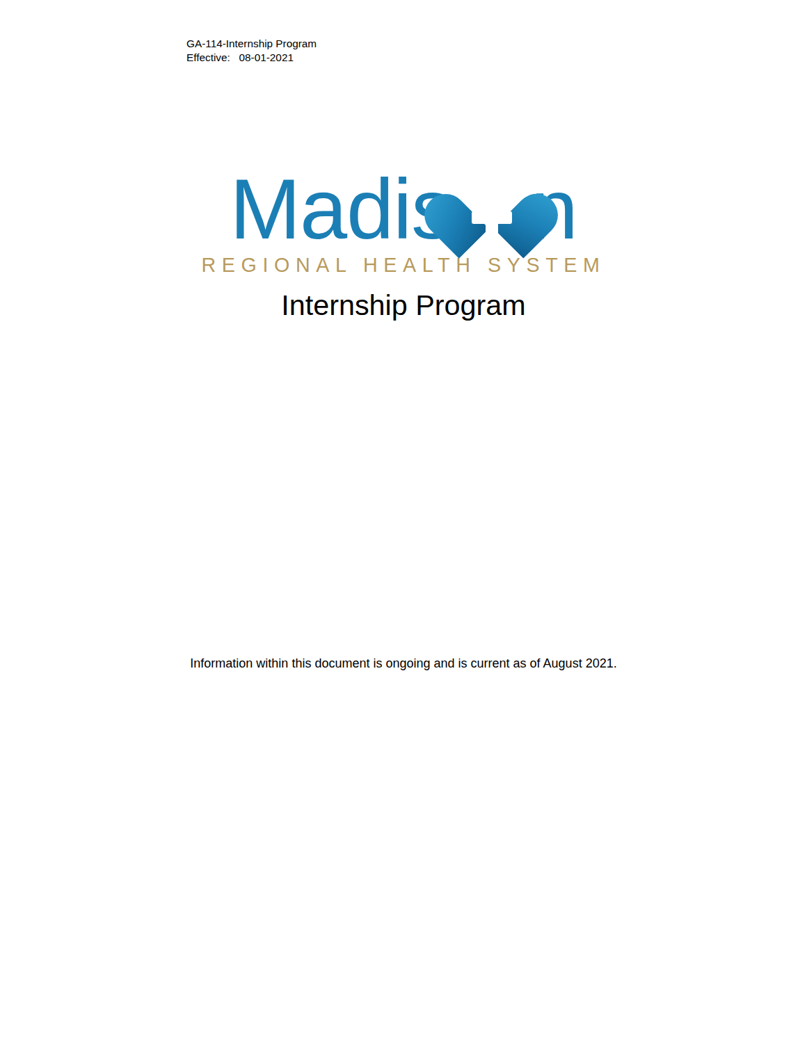GA-114-Internship Program
Effective: 08-01-2021
Madis n
REGIONAL HEALTH SYSTEM
Internship Program
Information within this document is ongoing and is current as of August 2021.